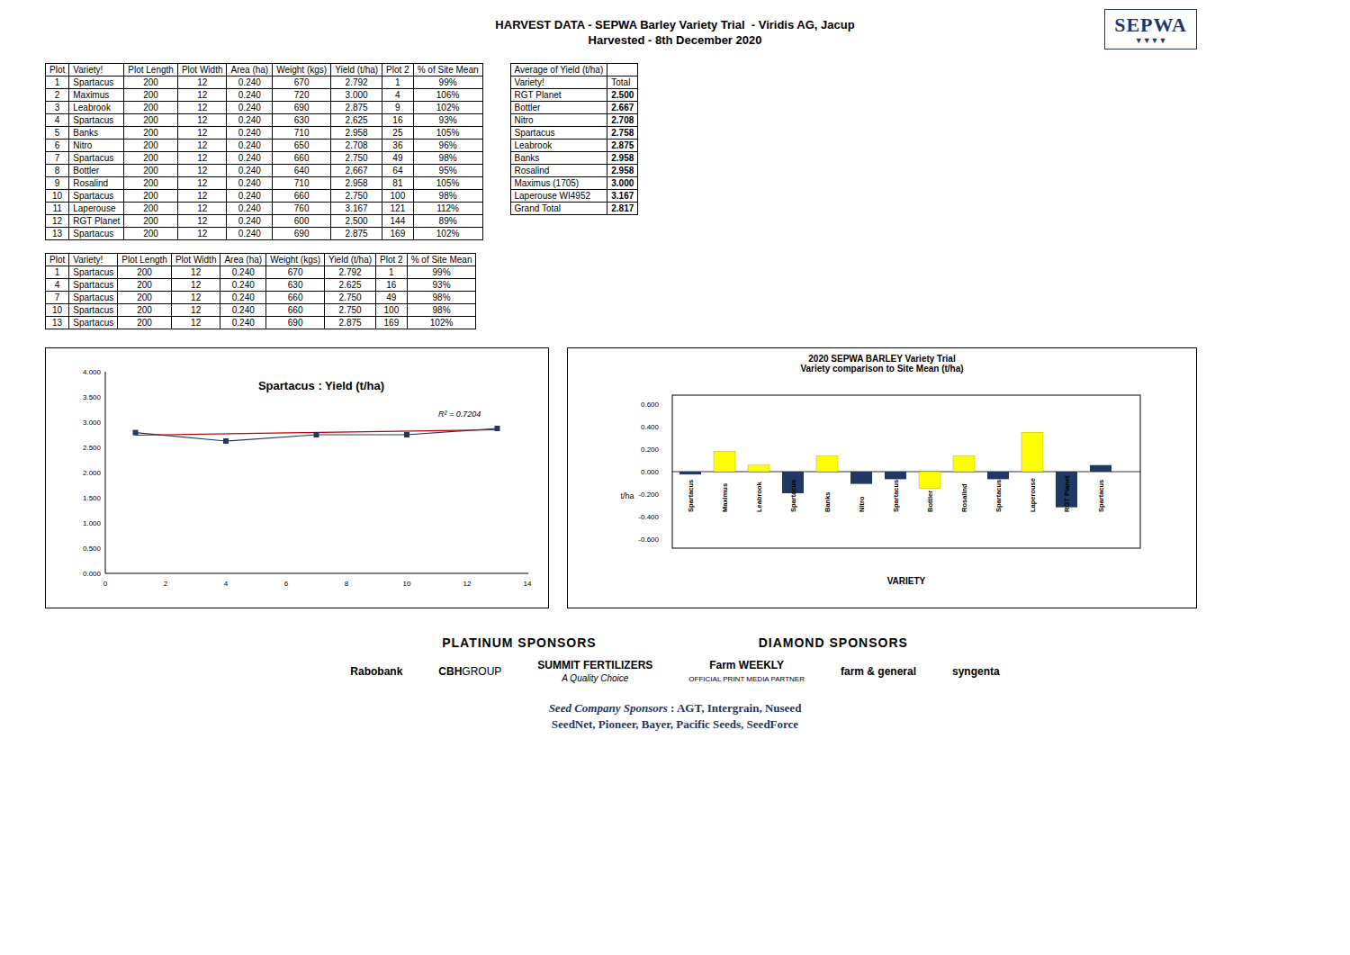SEPWA▼▼▼▼
HARVEST DATA - SEPWA Barley Variety Trial - Viridis AG, Jacup
Harvested - 8th December 2020
| Plot | Variety! | Plot Length | Plot Width | Area (ha) | Weight (kgs) | Yield (t/ha) | Plot 2 | % of Site Mean |
| --- | --- | --- | --- | --- | --- | --- | --- | --- |
| 1 | Spartacus | 200 | 12 | 0.240 | 670 | 2.792 | 1 | 99% |
| 2 | Maximus | 200 | 12 | 0.240 | 720 | 3.000 | 4 | 106% |
| 3 | Leabrook | 200 | 12 | 0.240 | 690 | 2.875 | 9 | 102% |
| 4 | Spartacus | 200 | 12 | 0.240 | 630 | 2.625 | 16 | 93% |
| 5 | Banks | 200 | 12 | 0.240 | 710 | 2.958 | 25 | 105% |
| 6 | Nitro | 200 | 12 | 0.240 | 650 | 2.708 | 36 | 96% |
| 7 | Spartacus | 200 | 12 | 0.240 | 660 | 2.750 | 49 | 98% |
| 8 | Bottler | 200 | 12 | 0.240 | 640 | 2.667 | 64 | 95% |
| 9 | Rosalind | 200 | 12 | 0.240 | 710 | 2.958 | 81 | 105% |
| 10 | Spartacus | 200 | 12 | 0.240 | 660 | 2.750 | 100 | 98% |
| 11 | Laperouse | 200 | 12 | 0.240 | 760 | 3.167 | 121 | 112% |
| 12 | RGT Planet | 200 | 12 | 0.240 | 600 | 2.500 | 144 | 89% |
| 13 | Spartacus | 200 | 12 | 0.240 | 690 | 2.875 | 169 | 102% |
| Average of Yield (t/ha) | |
| --- | --- |
| Variety! | Total |
| RGT Planet | 2.500 |
| Bottler | 2.667 |
| Nitro | 2.708 |
| Spartacus | 2.758 |
| Leabrook | 2.875 |
| Banks | 2.958 |
| Rosalind | 2.958 |
| Maximus (1705) | 3.000 |
| Laperouse WI4952 | 3.167 |
| Grand Total | 2.817 |
| Plot | Variety! | Plot Length | Plot Width | Area (ha) | Weight (kgs) | Yield (t/ha) | Plot 2 | % of Site Mean |
| --- | --- | --- | --- | --- | --- | --- | --- | --- |
| 1 | Spartacus | 200 | 12 | 0.240 | 670 | 2.792 | 1 | 99% |
| 4 | Spartacus | 200 | 12 | 0.240 | 630 | 2.625 | 16 | 93% |
| 7 | Spartacus | 200 | 12 | 0.240 | 660 | 2.750 | 49 | 98% |
| 10 | Spartacus | 200 | 12 | 0.240 | 660 | 2.750 | 100 | 98% |
| 13 | Spartacus | 200 | 12 | 0.240 | 690 | 2.875 | 169 | 102% |
Spartacus : Yield (t/ha) R² = 0.7204 4.000 3.500 3.000 2.500 2.000 1.500 1.000 0.500 0.000 0 2 4 6 8 10 12 14
2020 SEPWA BARLEY Variety Trial
Variety comparison to Site Mean (t/ha)
0.600 0.400 0.200 0.000 -0.200 -0.400 -0.600 t/ha Spartacus Maximus Leabrook Spartacus Banks Nitro Spartacus Bottler Rosalind Spartacus Laperouse RGT Planet Spartacus VARIETY
PLATINUM SPONSORS
DIAMOND SPONSORS
Rabobank
CBHGROUP
SUMMIT FERTILIZERS
A Quality Choice
Farm WEEKLY
OFFICIAL PRINT MEDIA PARTNER
farm & general
syngenta
Seed Company Sponsors : AGT, Intergrain, Nuseed
SeedNet, Pioneer, Bayer, Pacific Seeds, SeedForce